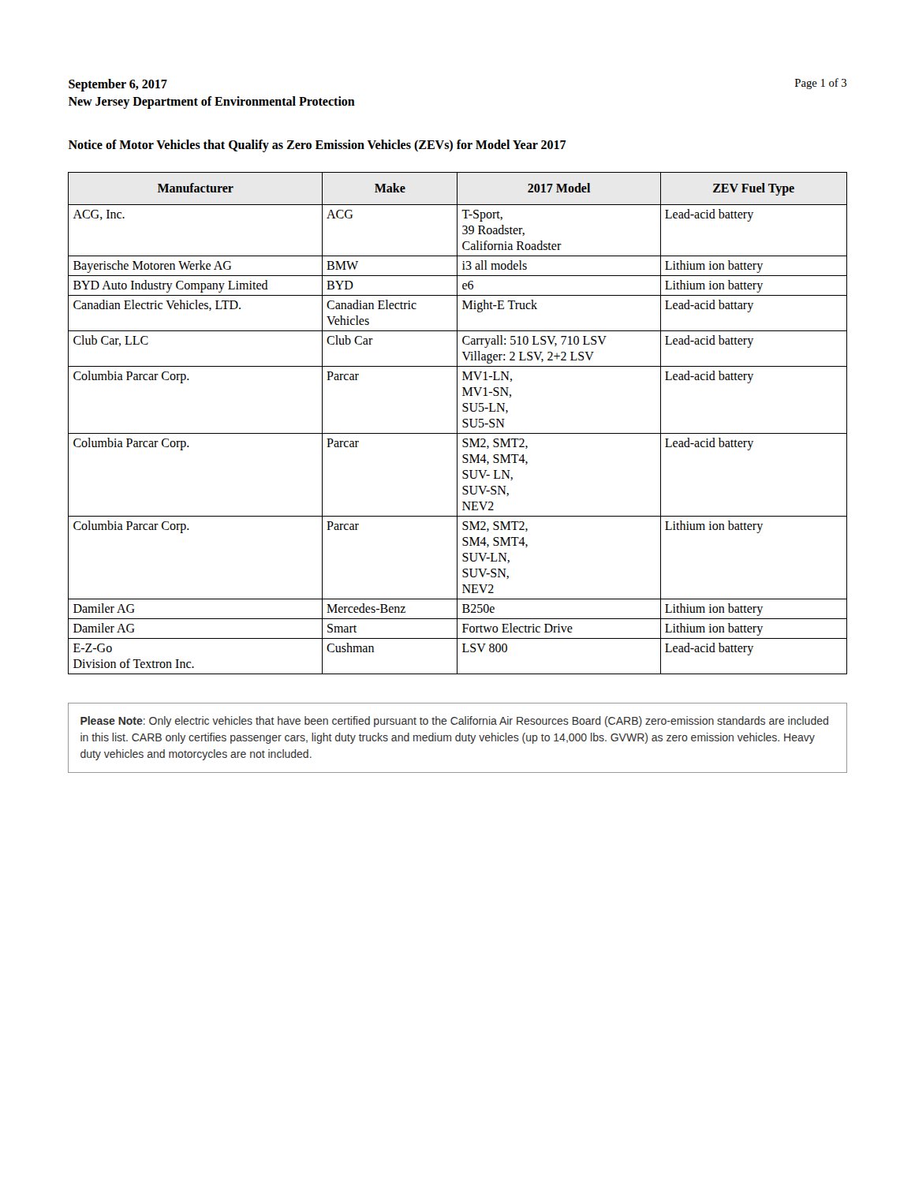September 6, 2017
New Jersey Department of Environmental Protection
Page 1 of 3
Notice of Motor Vehicles that Qualify as Zero Emission Vehicles (ZEVs) for Model Year 2017
| Manufacturer | Make | 2017 Model | ZEV Fuel Type |
| --- | --- | --- | --- |
| ACG, Inc. | ACG | T-Sport, 39 Roadster, California Roadster | Lead-acid battery |
| Bayerische Motoren Werke AG | BMW | i3 all models | Lithium ion battery |
| BYD Auto Industry Company Limited | BYD | e6 | Lithium ion battery |
| Canadian Electric Vehicles, LTD. | Canadian Electric Vehicles | Might-E Truck | Lead-acid battary |
| Club Car, LLC | Club Car | Carryall: 510 LSV, 710 LSV Villager: 2 LSV, 2+2 LSV | Lead-acid battery |
| Columbia Parcar Corp. | Parcar | MV1-LN, MV1-SN, SU5-LN, SU5-SN | Lead-acid battery |
| Columbia Parcar Corp. | Parcar | SM2, SMT2, SM4, SMT4, SUV- LN, SUV-SN, NEV2 | Lead-acid battery |
| Columbia Parcar Corp. | Parcar | SM2, SMT2, SM4, SMT4, SUV-LN, SUV-SN, NEV2 | Lithium ion battery |
| Damiler AG | Mercedes-Benz | B250e | Lithium ion battery |
| Damiler AG | Smart | Fortwo Electric Drive | Lithium ion battery |
| E-Z-Go Division of Textron Inc. | Cushman | LSV 800 | Lead-acid battery |
Please Note: Only electric vehicles that have been certified pursuant to the California Air Resources Board (CARB) zero-emission standards are included in this list. CARB only certifies passenger cars, light duty trucks and medium duty vehicles (up to 14,000 lbs. GVWR) as zero emission vehicles. Heavy duty vehicles and motorcycles are not included.